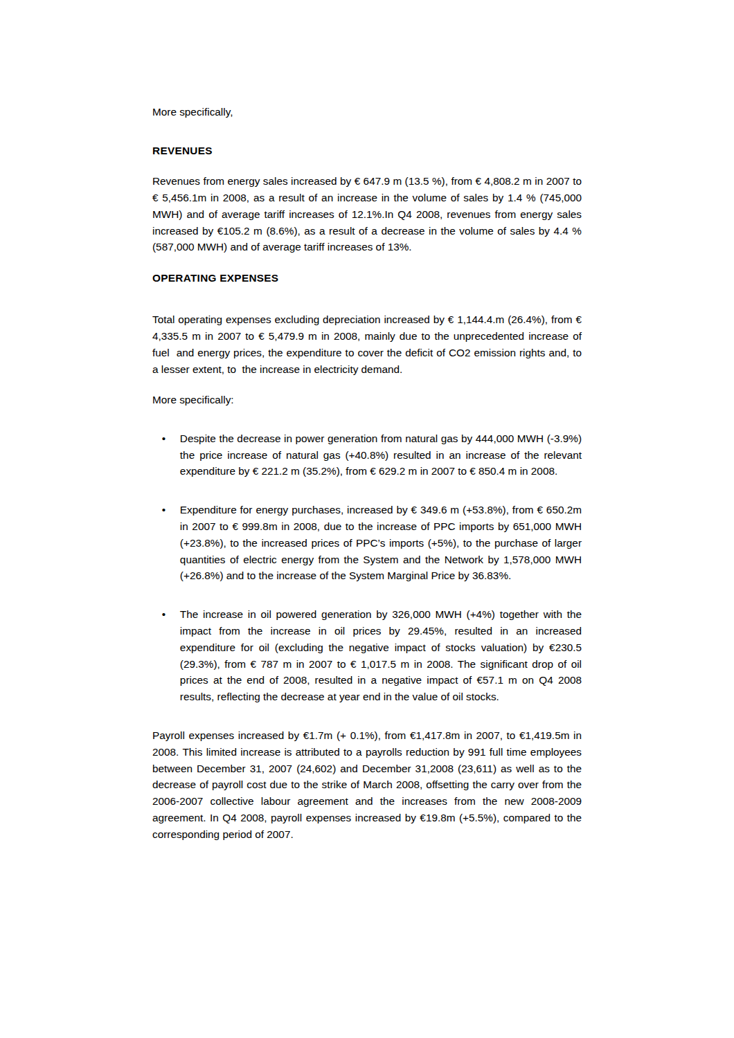More specifically,
REVENUES
Revenues from energy sales increased by € 647.9 m (13.5 %), from € 4,808.2 m in 2007 to € 5,456.1m in 2008, as a result of an increase in the volume of sales by 1.4 % (745,000 MWH) and of average tariff increases of 12.1%.In Q4 2008, revenues from energy sales increased by €105.2 m (8.6%), as a result of a decrease in the volume of sales by 4.4 % (587,000 MWH) and of average tariff increases of 13%.
OPERATING EXPENSES
Total operating expenses excluding depreciation increased by € 1,144.4.m (26.4%), from € 4,335.5 m in 2007 to € 5,479.9 m in 2008, mainly due to the unprecedented increase of fuel and energy prices, the expenditure to cover the deficit of CO2 emission rights and, to a lesser extent, to the increase in electricity demand.
More specifically:
Despite the decrease in power generation from natural gas by 444,000 MWH (-3.9%) the price increase of natural gas (+40.8%) resulted in an increase of the relevant expenditure by € 221.2 m (35.2%), from € 629.2 m in 2007 to € 850.4 m in 2008.
Expenditure for energy purchases, increased by € 349.6 m (+53.8%), from € 650.2m in 2007 to € 999.8m in 2008, due to the increase of PPC imports by 651,000 MWH (+23.8%), to the increased prices of PPC’s imports (+5%), to the purchase of larger quantities of electric energy from the System and the Network by 1,578,000 MWH (+26.8%) and to the increase of the System Marginal Price by 36.83%.
The increase in oil powered generation by 326,000 MWH (+4%) together with the impact from the increase in oil prices by 29.45%, resulted in an increased expenditure for oil (excluding the negative impact of stocks valuation) by €230.5 (29.3%), from € 787 m in 2007 to € 1,017.5 m in 2008. The significant drop of oil prices at the end of 2008, resulted in a negative impact of €57.1 m on Q4 2008 results, reflecting the decrease at year end in the value of oil stocks.
Payroll expenses increased by €1.7m (+ 0.1%), from €1,417.8m in 2007, to €1,419.5m in 2008. This limited increase is attributed to a payrolls reduction by 991 full time employees between December 31, 2007 (24,602) and December 31,2008 (23,611) as well as to the decrease of payroll cost due to the strike of March 2008, offsetting the carry over from the 2006-2007 collective labour agreement and the increases from the new 2008-2009 agreement. In Q4 2008, payroll expenses increased by €19.8m (+5.5%), compared to the corresponding period of 2007.